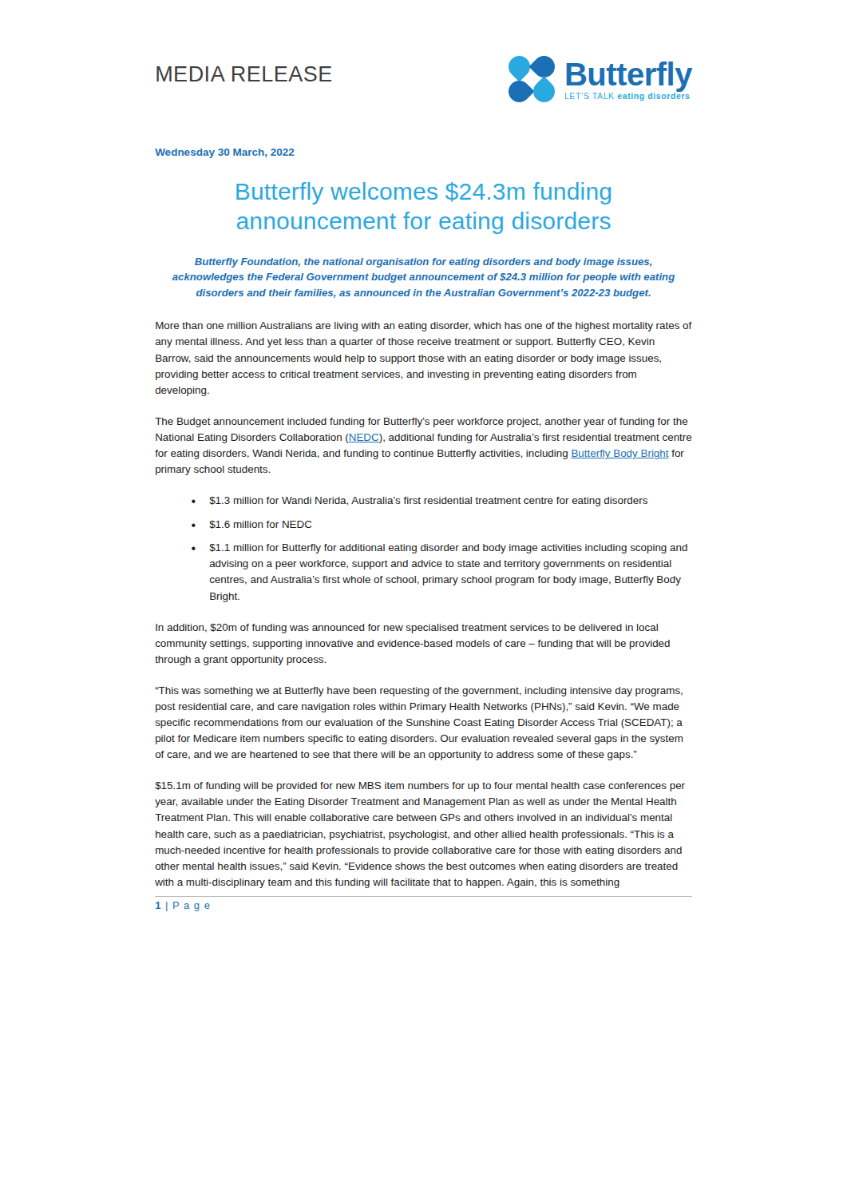MEDIA RELEASE
Butterfly
LET’S TALK eating disorders
Wednesday 30 March, 2022
Butterfly welcomes $24.3m funding
announcement for eating disorders
Butterfly Foundation, the national organisation for eating disorders and body image issues, acknowledges the Federal Government budget announcement of $24.3 million for people with eating disorders and their families, as announced in the Australian Government’s 2022-23 budget.
More than one million Australians are living with an eating disorder, which has one of the highest mortality rates of any mental illness. And yet less than a quarter of those receive treatment or support. Butterfly CEO, Kevin Barrow, said the announcements would help to support those with an eating disorder or body image issues, providing better access to critical treatment services, and investing in preventing eating disorders from developing.
The Budget announcement included funding for Butterfly’s peer workforce project, another year of funding for the National Eating Disorders Collaboration (NEDC), additional funding for Australia’s first residential treatment centre for eating disorders, Wandi Nerida, and funding to continue Butterfly activities, including Butterfly Body Bright for primary school students.
$1.3 million for Wandi Nerida, Australia’s first residential treatment centre for eating disorders
$1.6 million for NEDC
$1.1 million for Butterfly for additional eating disorder and body image activities including scoping and advising on a peer workforce, support and advice to state and territory governments on residential centres, and Australia’s first whole of school, primary school program for body image, Butterfly Body Bright.
In addition, $20m of funding was announced for new specialised treatment services to be delivered in local community settings, supporting innovative and evidence-based models of care – funding that will be provided through a grant opportunity process.
“This was something we at Butterfly have been requesting of the government, including intensive day programs, post residential care, and care navigation roles within Primary Health Networks (PHNs),” said Kevin. “We made specific recommendations from our evaluation of the Sunshine Coast Eating Disorder Access Trial (SCEDAT); a pilot for Medicare item numbers specific to eating disorders. Our evaluation revealed several gaps in the system of care, and we are heartened to see that there will be an opportunity to address some of these gaps.”
$15.1m of funding will be provided for new MBS item numbers for up to four mental health case conferences per year, available under the Eating Disorder Treatment and Management Plan as well as under the Mental Health Treatment Plan. This will enable collaborative care between GPs and others involved in an individual’s mental health care, such as a paediatrician, psychiatrist, psychologist, and other allied health professionals. “This is a much-needed incentive for health professionals to provide collaborative care for those with eating disorders and other mental health issues,” said Kevin. “Evidence shows the best outcomes when eating disorders are treated with a multi-disciplinary team and this funding will facilitate that to happen. Again, this is something
1 | P a g e